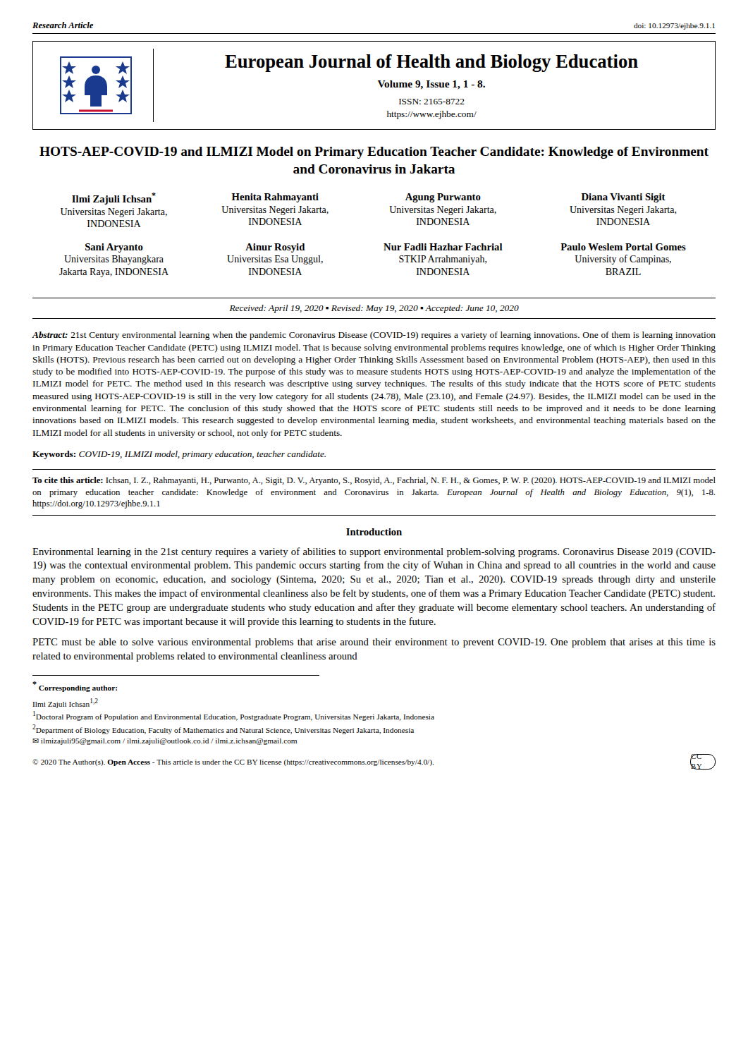Research Article doi: 10.12973/ejhbe.9.1.1
European Journal of Health and Biology Education
Volume 9, Issue 1, 1 - 8.
ISSN: 2165-8722
https://www.ejhbe.com/
HOTS-AEP-COVID-19 and ILMIZI Model on Primary Education Teacher Candidate: Knowledge of Environment and Coronavirus in Jakarta
| Ilmi Zajuli Ichsan * Universitas Negeri Jakarta, INDONESIA | Henita Rahmayanti Universitas Negeri Jakarta, INDONESIA | Agung Purwanto Universitas Negeri Jakarta, INDONESIA | Diana Vivanti Sigit Universitas Negeri Jakarta, INDONESIA |
| Sani Aryanto Universitas Bhayangkara Jakarta Raya, INDONESIA | Ainur Rosyid Universitas Esa Unggul, INDONESIA | Nur Fadli Hazhar Fachrial STKIP Arrahmaniyah, INDONESIA | Paulo Weslem Portal Gomes University of Campinas, BRAZIL |
Received: April 19, 2020 ▪ Revised: May 19, 2020 ▪ Accepted: June 10, 2020
Abstract: 21st Century environmental learning when the pandemic Coronavirus Disease (COVID-19) requires a variety of learning innovations. One of them is learning innovation in Primary Education Teacher Candidate (PETC) using ILMIZI model. That is because solving environmental problems requires knowledge, one of which is Higher Order Thinking Skills (HOTS). Previous research has been carried out on developing a Higher Order Thinking Skills Assessment based on Environmental Problem (HOTS-AEP), then used in this study to be modified into HOTS-AEP-COVID-19. The purpose of this study was to measure students HOTS using HOTS-AEP-COVID-19 and analyze the implementation of the ILMIZI model for PETC. The method used in this research was descriptive using survey techniques. The results of this study indicate that the HOTS score of PETC students measured using HOTS-AEP-COVID-19 is still in the very low category for all students (24.78), Male (23.10), and Female (24.97). Besides, the ILMIZI model can be used in the environmental learning for PETC. The conclusion of this study showed that the HOTS score of PETC students still needs to be improved and it needs to be done learning innovations based on ILMIZI models. This research suggested to develop environmental learning media, student worksheets, and environmental teaching materials based on the ILMIZI model for all students in university or school, not only for PETC students.
Keywords: COVID-19, ILMIZI model, primary education, teacher candidate.
To cite this article: Ichsan, I. Z., Rahmayanti, H., Purwanto, A., Sigit, D. V., Aryanto, S., Rosyid, A., Fachrial, N. F. H., & Gomes, P. W. P. (2020). HOTS-AEP-COVID-19 and ILMIZI model on primary education teacher candidate: Knowledge of environment and Coronavirus in Jakarta. European Journal of Health and Biology Education, 9(1), 1-8. https://doi.org/10.12973/ejhbe.9.1.1
Introduction
Environmental learning in the 21st century requires a variety of abilities to support environmental problem-solving programs. Coronavirus Disease 2019 (COVID-19) was the contextual environmental problem. This pandemic occurs starting from the city of Wuhan in China and spread to all countries in the world and cause many problem on economic, education, and sociology (Sintema, 2020; Su et al., 2020; Tian et al., 2020). COVID-19 spreads through dirty and unsterile environments. This makes the impact of environmental cleanliness also be felt by students, one of them was a Primary Education Teacher Candidate (PETC) student. Students in the PETC group are undergraduate students who study education and after they graduate will become elementary school teachers. An understanding of COVID-19 for PETC was important because it will provide this learning to students in the future.
PETC must be able to solve various environmental problems that arise around their environment to prevent COVID-19. One problem that arises at this time is related to environmental problems related to environmental cleanliness around
* Corresponding author:
Ilmi Zajuli Ichsan1,2
1Doctoral Program of Population and Environmental Education, Postgraduate Program, Universitas Negeri Jakarta, Indonesia
2Department of Biology Education, Faculty of Mathematics and Natural Science, Universitas Negeri Jakarta, Indonesia
✉ ilmizajuli95@gmail.com / ilmi.zajuli@outlook.co.id / ilmi.z.ichsan@gmail.com
© 2020 The Author(s). Open Access - This article is under the CC BY license (https://creativecommons.org/licenses/by/4.0/).
CC BY